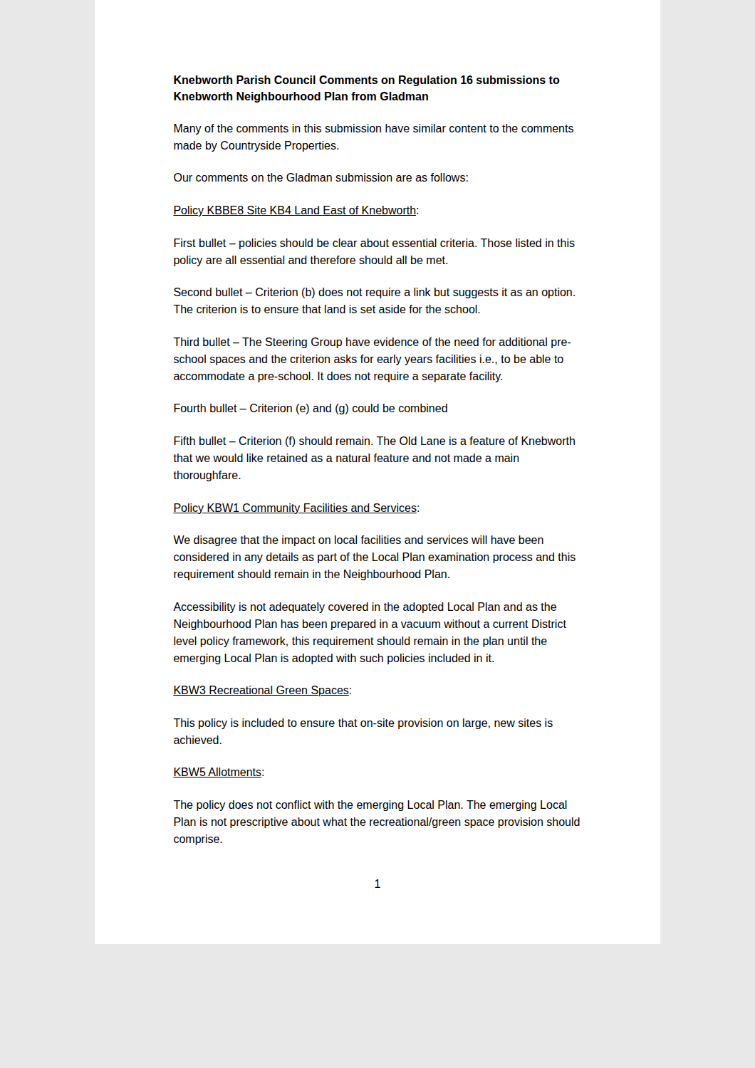Knebworth Parish Council Comments on Regulation 16 submissions to Knebworth Neighbourhood Plan from Gladman
Many of the comments in this submission have similar content to the comments made by Countryside Properties.
Our comments on the Gladman submission are as follows:
Policy KBBE8 Site KB4 Land East of Knebworth:
First bullet – policies should be clear about essential criteria. Those listed in this policy are all essential and therefore should all be met.
Second bullet – Criterion (b) does not require a link but suggests it as an option. The criterion is to ensure that land is set aside for the school.
Third bullet – The Steering Group have evidence of the need for additional pre-school spaces and the criterion asks for early years facilities i.e., to be able to accommodate a pre-school. It does not require a separate facility.
Fourth bullet – Criterion (e) and (g) could be combined
Fifth bullet – Criterion (f) should remain. The Old Lane is a feature of Knebworth that we would like retained as a natural feature and not made a main thoroughfare.
Policy KBW1 Community Facilities and Services:
We disagree that the impact on local facilities and services will have been considered in any details as part of the Local Plan examination process and this requirement should remain in the Neighbourhood Plan.
Accessibility is not adequately covered in the adopted Local Plan and as the Neighbourhood Plan has been prepared in a vacuum without a current District level policy framework, this requirement should remain in the plan until the emerging Local Plan is adopted with such policies included in it.
KBW3 Recreational Green Spaces:
This policy is included to ensure that on-site provision on large, new sites is achieved.
KBW5 Allotments:
The policy does not conflict with the emerging Local Plan. The emerging Local Plan is not prescriptive about what the recreational/green space provision should comprise.
1